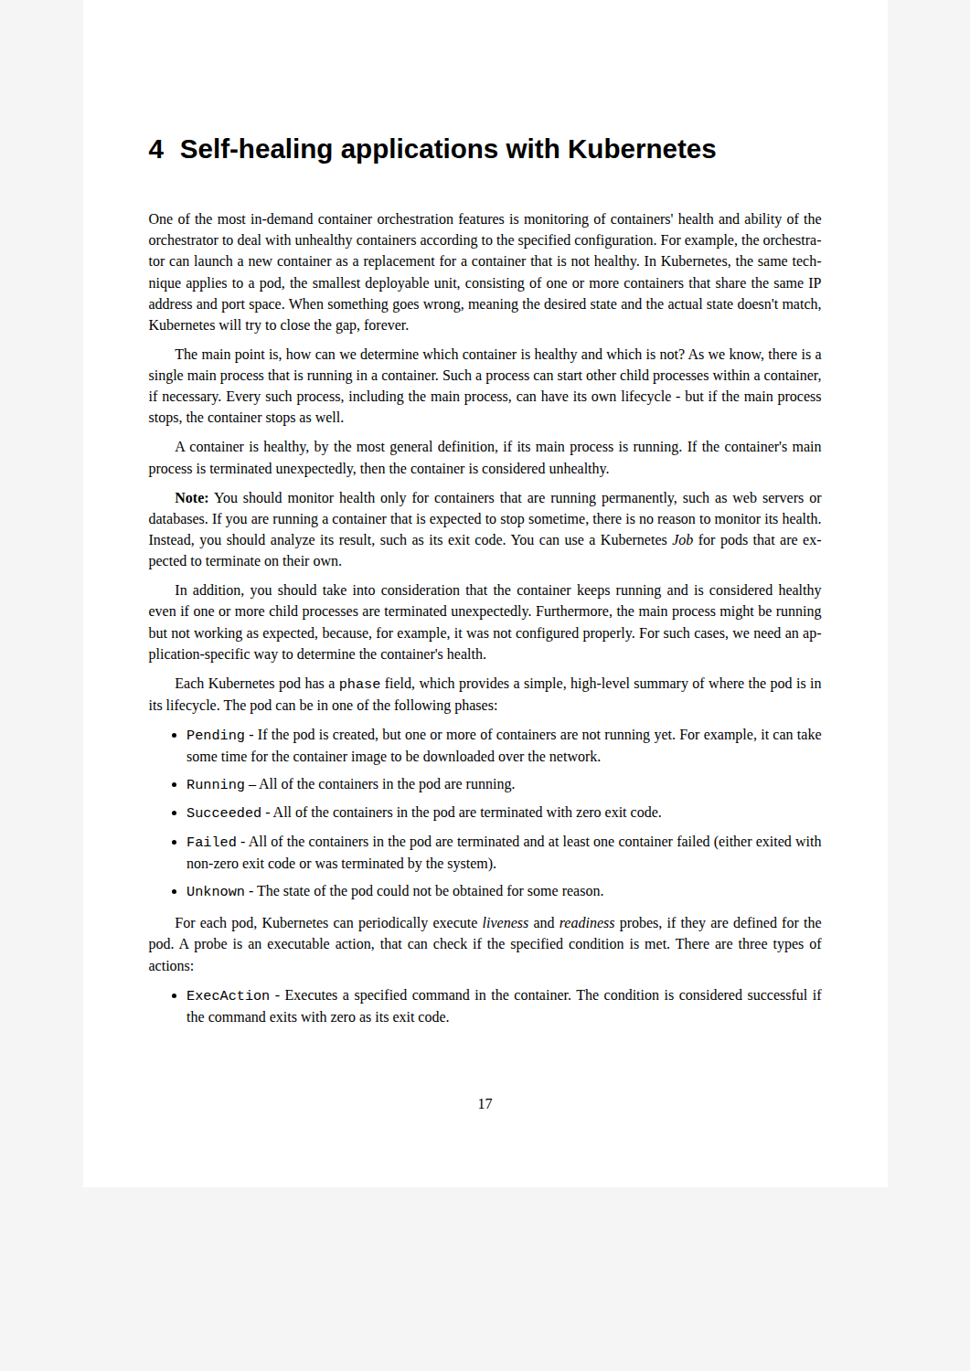4 Self-healing applications with Kubernetes
One of the most in-demand container orchestration features is monitoring of containers' health and ability of the orchestrator to deal with unhealthy containers according to the specified configuration. For example, the orchestrator can launch a new container as a replacement for a container that is not healthy. In Kubernetes, the same technique applies to a pod, the smallest deployable unit, consisting of one or more containers that share the same IP address and port space. When something goes wrong, meaning the desired state and the actual state doesn't match, Kubernetes will try to close the gap, forever.
The main point is, how can we determine which container is healthy and which is not? As we know, there is a single main process that is running in a container. Such a process can start other child processes within a container, if necessary. Every such process, including the main process, can have its own lifecycle - but if the main process stops, the container stops as well.
A container is healthy, by the most general definition, if its main process is running. If the container's main process is terminated unexpectedly, then the container is considered unhealthy.
Note: You should monitor health only for containers that are running permanently, such as web servers or databases. If you are running a container that is expected to stop sometime, there is no reason to monitor its health. Instead, you should analyze its result, such as its exit code. You can use a Kubernetes Job for pods that are expected to terminate on their own.
In addition, you should take into consideration that the container keeps running and is considered healthy even if one or more child processes are terminated unexpectedly. Furthermore, the main process might be running but not working as expected, because, for example, it was not configured properly. For such cases, we need an application-specific way to determine the container's health.
Each Kubernetes pod has a phase field, which provides a simple, high-level summary of where the pod is in its lifecycle. The pod can be in one of the following phases:
Pending - If the pod is created, but one or more of containers are not running yet. For example, it can take some time for the container image to be downloaded over the network.
Running – All of the containers in the pod are running.
Succeeded - All of the containers in the pod are terminated with zero exit code.
Failed - All of the containers in the pod are terminated and at least one container failed (either exited with non-zero exit code or was terminated by the system).
Unknown - The state of the pod could not be obtained for some reason.
For each pod, Kubernetes can periodically execute liveness and readiness probes, if they are defined for the pod. A probe is an executable action, that can check if the specified condition is met. There are three types of actions:
ExecAction - Executes a specified command in the container. The condition is considered successful if the command exits with zero as its exit code.
17